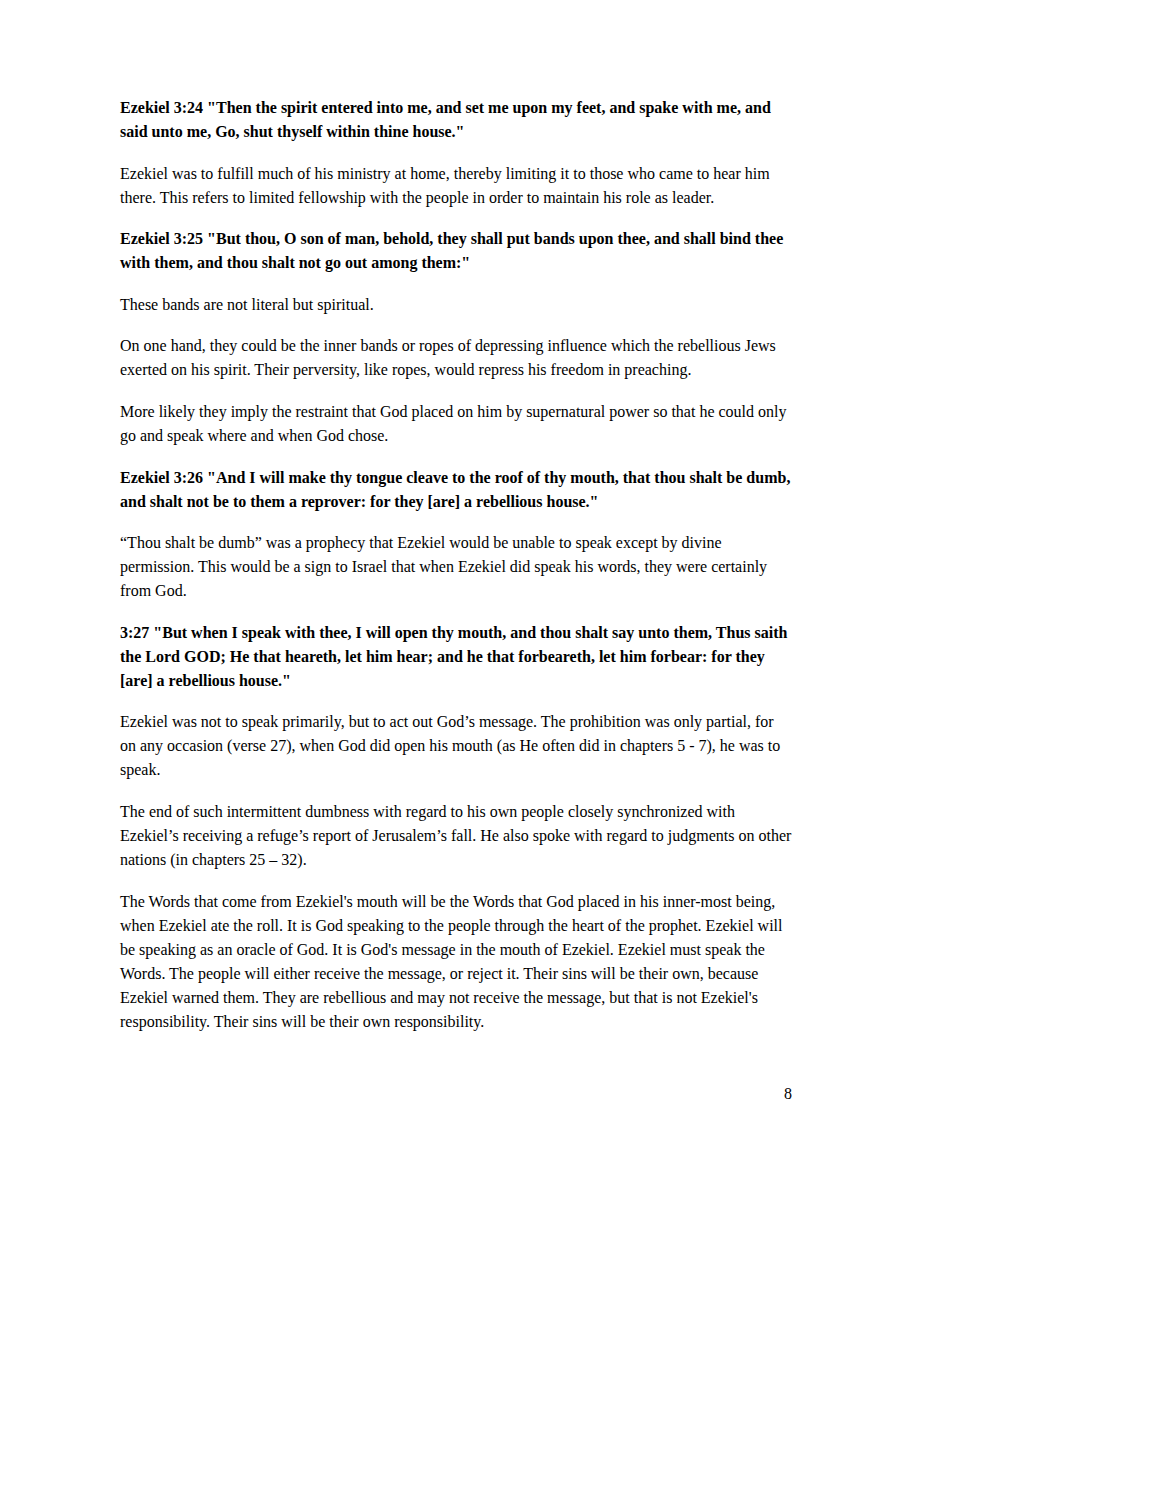Ezekiel 3:24 "Then the spirit entered into me, and set me upon my feet, and spake with me, and said unto me, Go, shut thyself within thine house."
Ezekiel was to fulfill much of his ministry at home, thereby limiting it to those who came to hear him there. This refers to limited fellowship with the people in order to maintain his role as leader.
Ezekiel 3:25 "But thou, O son of man, behold, they shall put bands upon thee, and shall bind thee with them, and thou shalt not go out among them:"
These bands are not literal but spiritual.
On one hand, they could be the inner bands or ropes of depressing influence which the rebellious Jews exerted on his spirit. Their perversity, like ropes, would repress his freedom in preaching.
More likely they imply the restraint that God placed on him by supernatural power so that he could only go and speak where and when God chose.
Ezekiel 3:26 "And I will make thy tongue cleave to the roof of thy mouth, that thou shalt be dumb, and shalt not be to them a reprover: for they [are] a rebellious house."
“Thou shalt be dumb” was a prophecy that Ezekiel would be unable to speak except by divine permission. This would be a sign to Israel that when Ezekiel did speak his words, they were certainly from God.
3:27 "But when I speak with thee, I will open thy mouth, and thou shalt say unto them, Thus saith the Lord GOD; He that heareth, let him hear; and he that forbeareth, let him forbear: for they [are] a rebellious house."
Ezekiel was not to speak primarily, but to act out God’s message. The prohibition was only partial, for on any occasion (verse 27), when God did open his mouth (as He often did in chapters 5 - 7), he was to speak.
The end of such intermittent dumbness with regard to his own people closely synchronized with Ezekiel’s receiving a refuge’s report of Jerusalem’s fall. He also spoke with regard to judgments on other nations (in chapters 25 – 32).
The Words that come from Ezekiel's mouth will be the Words that God placed in his inner-most being, when Ezekiel ate the roll. It is God speaking to the people through the heart of the prophet. Ezekiel will be speaking as an oracle of God. It is God's message in the mouth of Ezekiel. Ezekiel must speak the Words. The people will either receive the message, or reject it. Their sins will be their own, because Ezekiel warned them. They are rebellious and may not receive the message, but that is not Ezekiel's responsibility. Their sins will be their own responsibility.
8